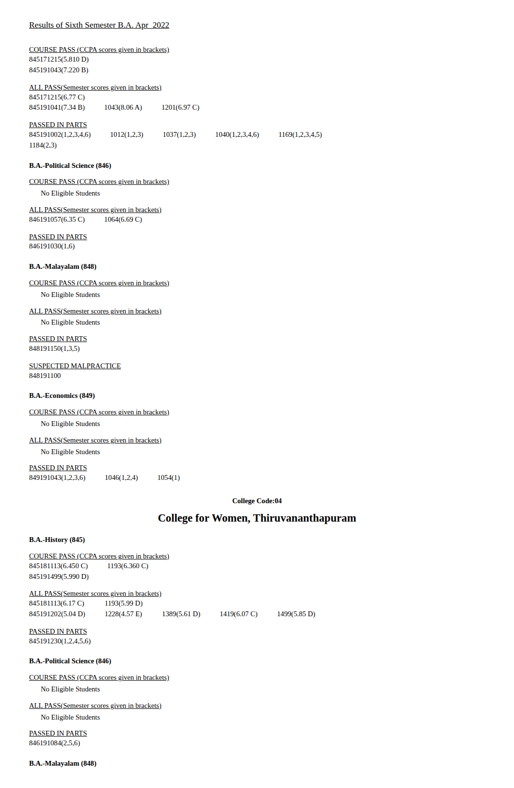Results of Sixth Semester B.A. Apr 2022
COURSE PASS (CCPA scores given in brackets)
| 845171215(5.810 D) |
| 845191043(7.220 B) |
ALL PASS(Semester scores given in brackets)
| 845171215(6.77 C) | | |
| 845191041(7.34 B) | 1043(8.06 A) | 1201(6.97 C) |
PASSED IN PARTS
| 845191002(1,2,3,4,6) | 1012(1,2,3) | 1037(1,2,3) | 1040(1,2,3,4,6) | 1169(1,2,3,4,5) |
| 1184(2,3) |
B.A.-Political Science (846)
COURSE PASS (CCPA scores given in brackets)
No Eligible Students
ALL PASS(Semester scores given in brackets)
| 846191057(6.35 C) | 1064(6.69 C) |
PASSED IN PARTS
| 846191030(1,6) |
B.A.-Malayalam (848)
COURSE PASS (CCPA scores given in brackets)
No Eligible Students
ALL PASS(Semester scores given in brackets)
No Eligible Students
PASSED IN PARTS
| 848191150(1,3,5) |
SUSPECTED MALPRACTICE
| 848191100 |
B.A.-Economics (849)
COURSE PASS (CCPA scores given in brackets)
No Eligible Students
ALL PASS(Semester scores given in brackets)
No Eligible Students
PASSED IN PARTS
| 849191043(1,2,3,6) | 1046(1,2,4) | 1054(1) |
College Code:04
College for Women, Thiruvananthapuram
B.A.-History (845)
COURSE PASS (CCPA scores given in brackets)
| 845181113(6.450 C) | 1193(6.360 C) |
| 845191499(5.990 D) |
ALL PASS(Semester scores given in brackets)
| 845181113(6.17 C) | 1193(5.99 D) | | | |
| 845191202(5.04 D) | 1228(4.57 E) | 1389(5.61 D) | 1419(6.07 C) | 1499(5.85 D) |
PASSED IN PARTS
| 845191230(1,2,4,5,6) |
B.A.-Political Science (846)
COURSE PASS (CCPA scores given in brackets)
No Eligible Students
ALL PASS(Semester scores given in brackets)
No Eligible Students
PASSED IN PARTS
| 846191084(2,5,6) |
B.A.-Malayalam (848)